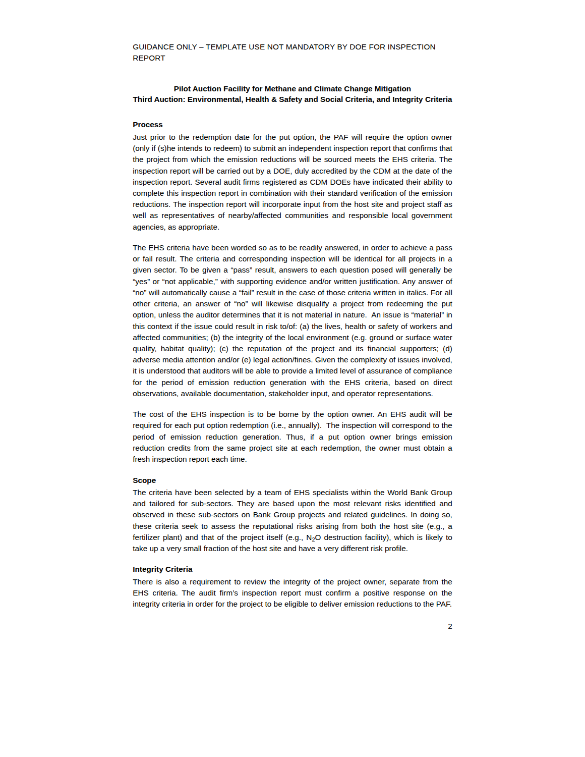GUIDANCE ONLY – TEMPLATE USE NOT MANDATORY BY DOE FOR INSPECTION REPORT
Pilot Auction Facility for Methane and Climate Change Mitigation
Third Auction: Environmental, Health & Safety and Social Criteria, and Integrity Criteria
Process
Just prior to the redemption date for the put option, the PAF will require the option owner (only if (s)he intends to redeem) to submit an independent inspection report that confirms that the project from which the emission reductions will be sourced meets the EHS criteria. The inspection report will be carried out by a DOE, duly accredited by the CDM at the date of the inspection report. Several audit firms registered as CDM DOEs have indicated their ability to complete this inspection report in combination with their standard verification of the emission reductions. The inspection report will incorporate input from the host site and project staff as well as representatives of nearby/affected communities and responsible local government agencies, as appropriate.
The EHS criteria have been worded so as to be readily answered, in order to achieve a pass or fail result. The criteria and corresponding inspection will be identical for all projects in a given sector. To be given a “pass” result, answers to each question posed will generally be “yes” or “not applicable,” with supporting evidence and/or written justification. Any answer of “no” will automatically cause a “fail” result in the case of those criteria written in italics. For all other criteria, an answer of “no” will likewise disqualify a project from redeeming the put option, unless the auditor determines that it is not material in nature. An issue is “material” in this context if the issue could result in risk to/of: (a) the lives, health or safety of workers and affected communities; (b) the integrity of the local environment (e.g. ground or surface water quality, habitat quality); (c) the reputation of the project and its financial supporters; (d) adverse media attention and/or (e) legal action/fines. Given the complexity of issues involved, it is understood that auditors will be able to provide a limited level of assurance of compliance for the period of emission reduction generation with the EHS criteria, based on direct observations, available documentation, stakeholder input, and operator representations.
The cost of the EHS inspection is to be borne by the option owner. An EHS audit will be required for each put option redemption (i.e., annually). The inspection will correspond to the period of emission reduction generation. Thus, if a put option owner brings emission reduction credits from the same project site at each redemption, the owner must obtain a fresh inspection report each time.
Scope
The criteria have been selected by a team of EHS specialists within the World Bank Group and tailored for sub-sectors. They are based upon the most relevant risks identified and observed in these sub-sectors on Bank Group projects and related guidelines. In doing so, these criteria seek to assess the reputational risks arising from both the host site (e.g., a fertilizer plant) and that of the project itself (e.g., N2O destruction facility), which is likely to take up a very small fraction of the host site and have a very different risk profile.
Integrity Criteria
There is also a requirement to review the integrity of the project owner, separate from the EHS criteria. The audit firm’s inspection report must confirm a positive response on the integrity criteria in order for the project to be eligible to deliver emission reductions to the PAF.
2